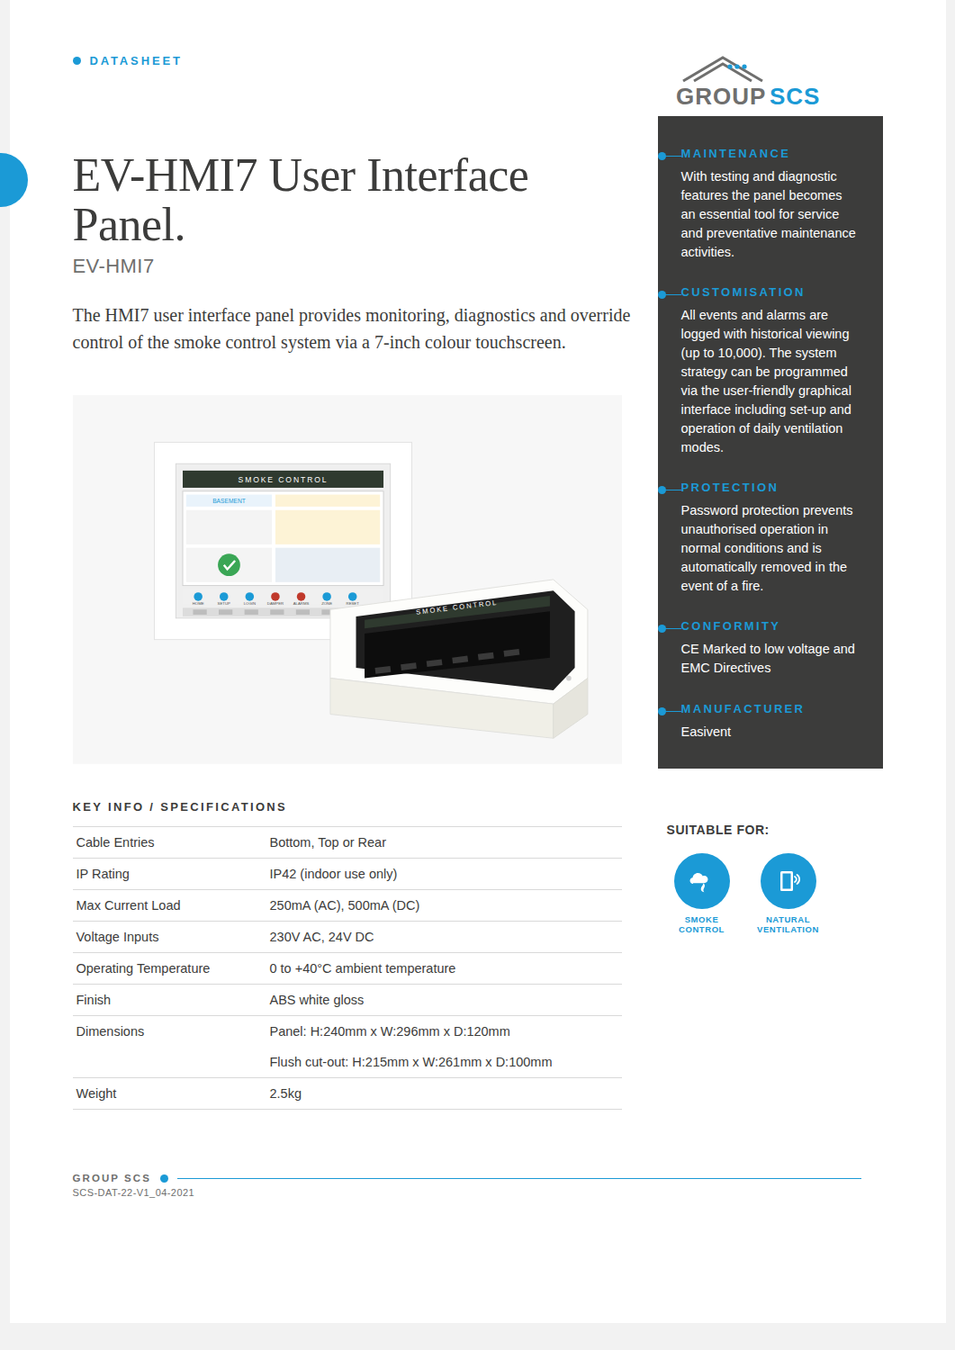DATASHEET
GROUP SCS
EV-HMI7 User Interface
Panel.
EV-HMI7
The HMI7 user interface panel provides monitoring, diagnostics and override control of the smoke control system via a 7-inch colour touchscreen.
SMOKE CONTROL BASEMENT HOMESETUPLOGIN DAMPERALARMSZONERESET SMOKE CONTROL
Key Info / Specifications
| Cable Entries | Bottom, Top or Rear |
| IP Rating | IP42 (indoor use only) |
| Max Current Load | 250mA (AC), 500mA (DC) |
| Voltage Inputs | 230V AC, 24V DC |
| Operating Temperature | 0 to +40°C ambient temperature |
| Finish | ABS white gloss |
| Dimensions | Panel: H:240mm x W:296mm x D:120mm |
| | Flush cut-out: H:215mm x W:261mm x D:100mm |
| Weight | 2.5kg |
Maintenance
With testing and diagnostic features the panel becomes an essential tool for service and preventative maintenance activities.
Customisation
All events and alarms are logged with historical viewing (up to 10,000). The system strategy can be programmed via the user-friendly graphical interface including set-up and operation of daily ventilation modes.
Protection
Password protection prevents unauthorised operation in normal conditions and is automatically removed in the event of a fire.
Conformity
CE Marked to low voltage and EMC Directives
Manufacturer
Easivent
SUITABLE FOR:
SMOKE
CONTROL
NATURAL
VENTILATION
GROUP SCS
SCS-DAT-22-V1_04-2021